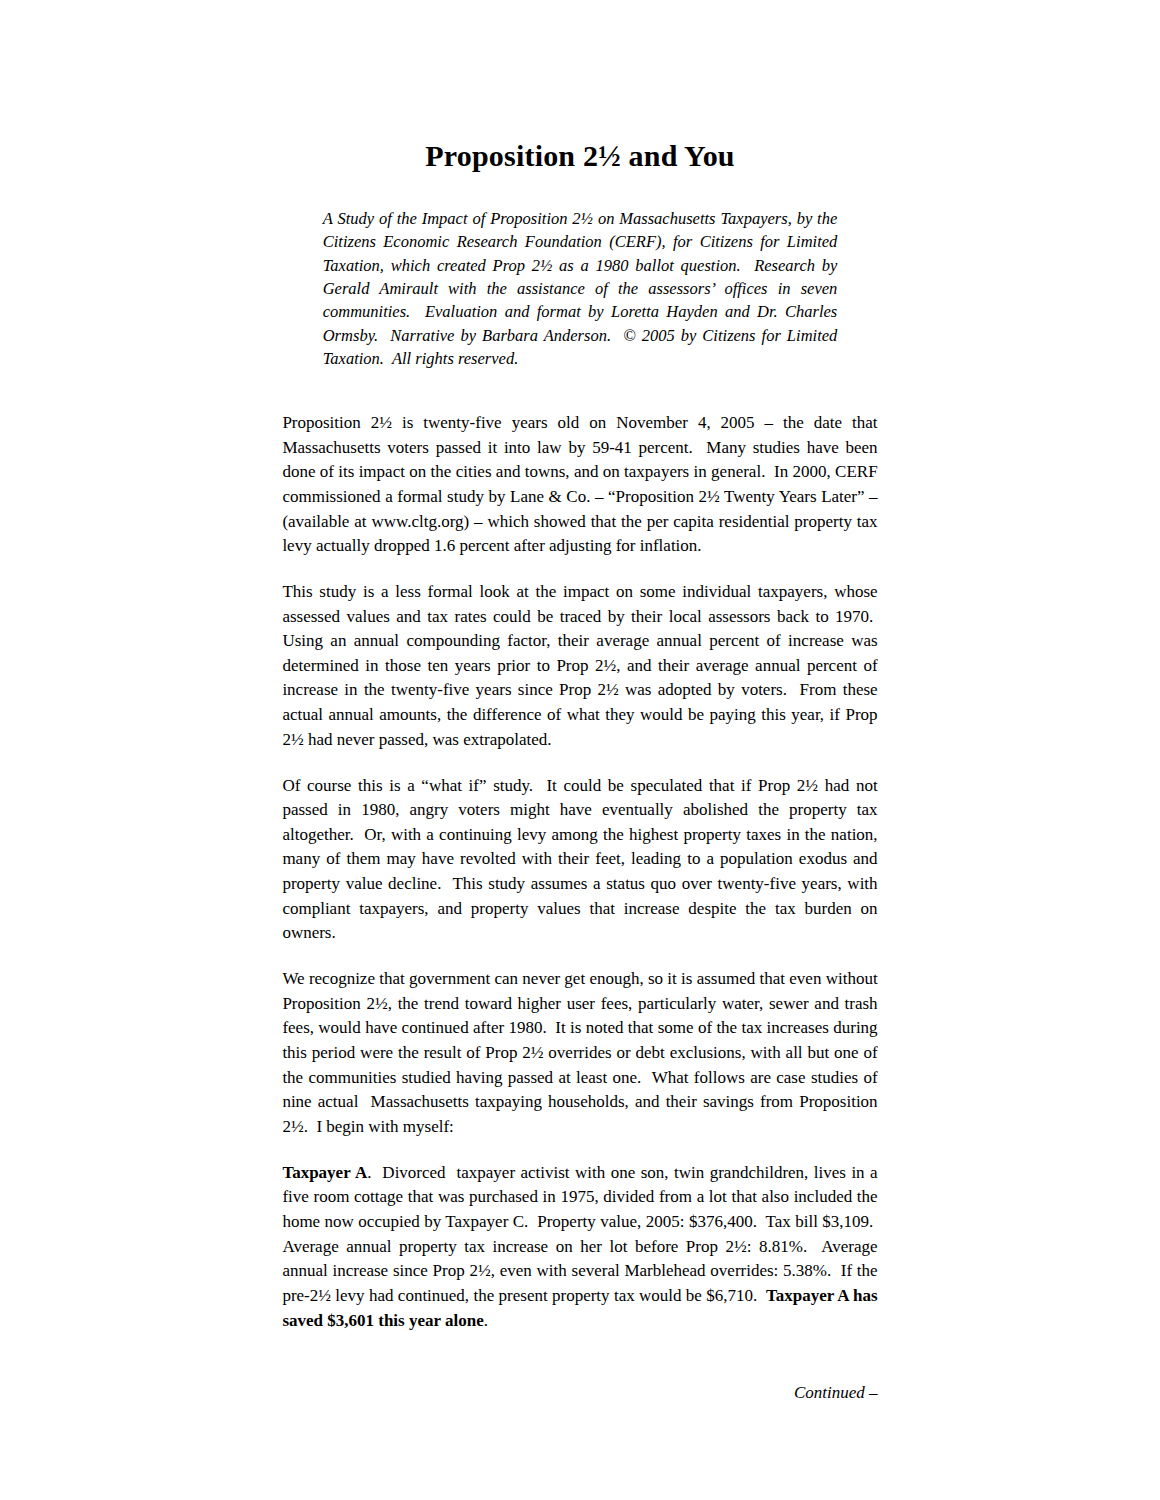Proposition 2½ and You
A Study of the Impact of Proposition 2½ on Massachusetts Taxpayers, by the Citizens Economic Research Foundation (CERF), for Citizens for Limited Taxation, which created Prop 2½ as a 1980 ballot question. Research by Gerald Amirault with the assistance of the assessors’ offices in seven communities. Evaluation and format by Loretta Hayden and Dr. Charles Ormsby. Narrative by Barbara Anderson. © 2005 by Citizens for Limited Taxation. All rights reserved.
Proposition 2½ is twenty-five years old on November 4, 2005 – the date that Massachusetts voters passed it into law by 59-41 percent. Many studies have been done of its impact on the cities and towns, and on taxpayers in general. In 2000, CERF commissioned a formal study by Lane & Co. – “Proposition 2½ Twenty Years Later” – (available at www.cltg.org) – which showed that the per capita residential property tax levy actually dropped 1.6 percent after adjusting for inflation.
This study is a less formal look at the impact on some individual taxpayers, whose assessed values and tax rates could be traced by their local assessors back to 1970. Using an annual compounding factor, their average annual percent of increase was determined in those ten years prior to Prop 2½, and their average annual percent of increase in the twenty-five years since Prop 2½ was adopted by voters. From these actual annual amounts, the difference of what they would be paying this year, if Prop 2½ had never passed, was extrapolated.
Of course this is a “what if” study. It could be speculated that if Prop 2½ had not passed in 1980, angry voters might have eventually abolished the property tax altogether. Or, with a continuing levy among the highest property taxes in the nation, many of them may have revolted with their feet, leading to a population exodus and property value decline. This study assumes a status quo over twenty-five years, with compliant taxpayers, and property values that increase despite the tax burden on owners.
We recognize that government can never get enough, so it is assumed that even without Proposition 2½, the trend toward higher user fees, particularly water, sewer and trash fees, would have continued after 1980. It is noted that some of the tax increases during this period were the result of Prop 2½ overrides or debt exclusions, with all but one of the communities studied having passed at least one. What follows are case studies of nine actual Massachusetts taxpaying households, and their savings from Proposition 2½. I begin with myself:
Taxpayer A. Divorced taxpayer activist with one son, twin grandchildren, lives in a five room cottage that was purchased in 1975, divided from a lot that also included the home now occupied by Taxpayer C. Property value, 2005: $376,400. Tax bill $3,109. Average annual property tax increase on her lot before Prop 2½: 8.81%. Average annual increase since Prop 2½, even with several Marblehead overrides: 5.38%. If the pre-2½ levy had continued, the present property tax would be $6,710. Taxpayer A has saved $3,601 this year alone.
Continued –